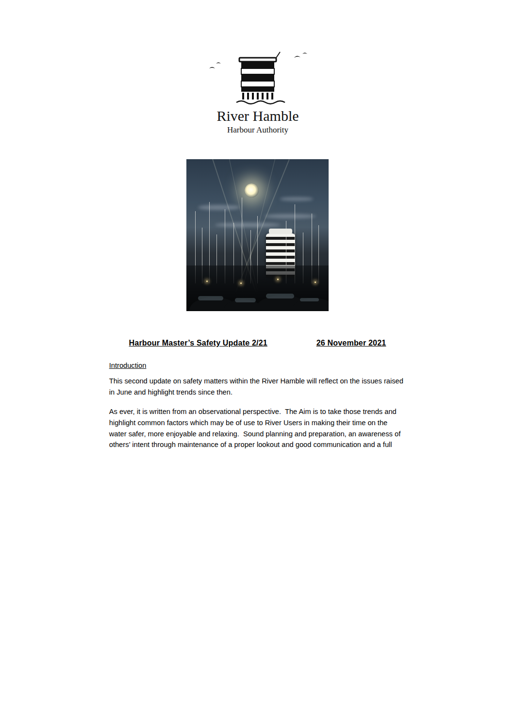River Hamble Harbour Authority
Harbour Master’s Safety Update 2/2126 November 2021
Introduction
This second update on safety matters within the River Hamble will reflect on the issues raised in June and highlight trends since then.
As ever, it is written from an observational perspective. The Aim is to take those trends and highlight common factors which may be of use to River Users in making their time on the water safer, more enjoyable and relaxing. Sound planning and preparation, an awareness of others’ intent through maintenance of a proper lookout and good communication and a full